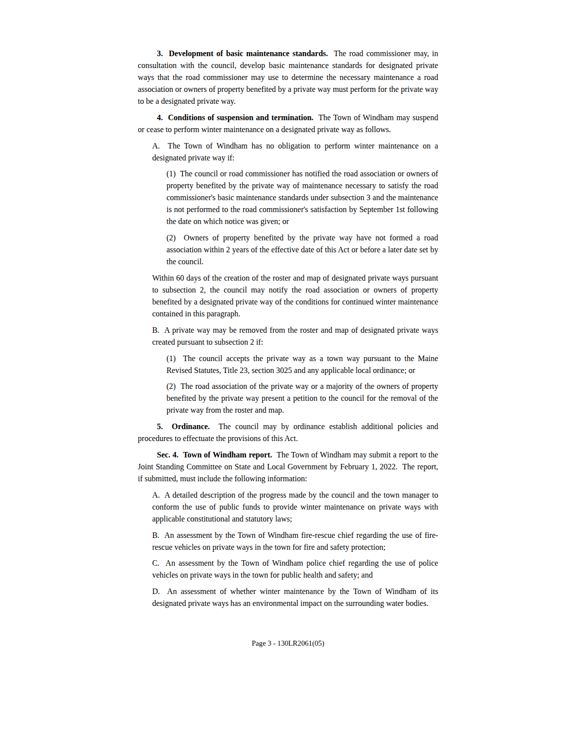3. Development of basic maintenance standards. The road commissioner may, in consultation with the council, develop basic maintenance standards for designated private ways that the road commissioner may use to determine the necessary maintenance a road association or owners of property benefited by a private way must perform for the private way to be a designated private way.
4. Conditions of suspension and termination. The Town of Windham may suspend or cease to perform winter maintenance on a designated private way as follows.
A. The Town of Windham has no obligation to perform winter maintenance on a designated private way if:
(1) The council or road commissioner has notified the road association or owners of property benefited by the private way of maintenance necessary to satisfy the road commissioner's basic maintenance standards under subsection 3 and the maintenance is not performed to the road commissioner's satisfaction by September 1st following the date on which notice was given; or
(2) Owners of property benefited by the private way have not formed a road association within 2 years of the effective date of this Act or before a later date set by the council.
Within 60 days of the creation of the roster and map of designated private ways pursuant to subsection 2, the council may notify the road association or owners of property benefited by a designated private way of the conditions for continued winter maintenance contained in this paragraph.
B. A private way may be removed from the roster and map of designated private ways created pursuant to subsection 2 if:
(1) The council accepts the private way as a town way pursuant to the Maine Revised Statutes, Title 23, section 3025 and any applicable local ordinance; or
(2) The road association of the private way or a majority of the owners of property benefited by the private way present a petition to the council for the removal of the private way from the roster and map.
5. Ordinance. The council may by ordinance establish additional policies and procedures to effectuate the provisions of this Act.
Sec. 4. Town of Windham report. The Town of Windham may submit a report to the Joint Standing Committee on State and Local Government by February 1, 2022. The report, if submitted, must include the following information:
A. A detailed description of the progress made by the council and the town manager to conform the use of public funds to provide winter maintenance on private ways with applicable constitutional and statutory laws;
B. An assessment by the Town of Windham fire-rescue chief regarding the use of fire-rescue vehicles on private ways in the town for fire and safety protection;
C. An assessment by the Town of Windham police chief regarding the use of police vehicles on private ways in the town for public health and safety; and
D. An assessment of whether winter maintenance by the Town of Windham of its designated private ways has an environmental impact on the surrounding water bodies.
Page 3 - 130LR2061(05)